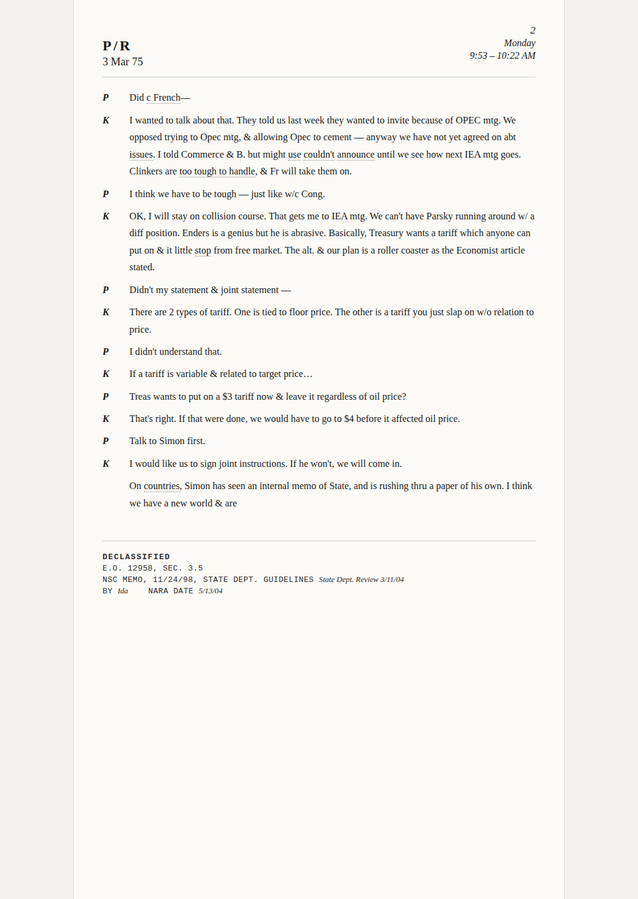2
P/R
3 Mar 75
Monday
9:53 – 10:22 AM
P
Did c French—
K
I wanted to talk about that. They told us last week they wanted to invite because of OPEC mtg. We opposed trying to Opec mtg, & allowing Opec to cement — anyway we have not yet agreed on abt issues. I told Commerce & B. but might use couldn't announce until we see how next IEA mtg goes. Clinkers are too tough to handle, & Fr will take them on.
P
I think we have to be tough — just like w/c Cong.
K
OK, I will stay on collision course. That gets me to IEA mtg. We can't have Parsky running around w/ a diff position. Enders is a genius but he is abrasive. Basically, Treasury wants a tariff which anyone can put on & it little stop from free market. The alt. & our plan is a roller coaster as the Economist article stated.
P
Didn't my statement & joint statement —
K
There are 2 types of tariff. One is tied to floor price. The other is a tariff you just slap on w/o relation to price.
P
I didn't understand that.
K
If a tariff is variable & related to target price…
P
Treas wants to put on a $3 tariff now & leave it regardless of oil price?
K
That's right. If that were done, we would have to go to $4 before it affected oil price.
P
Talk to Simon first.
K
I would like us to sign joint instructions. If he won't, we will come in.
On countries, Simon has seen an internal memo of State, and is rushing thru a paper of his own. I think we have a new world & are
DECLASSIFIED
E.O. 12958, SEC. 3.5
NSC MEMO, 11/24/98, STATE DEPT. GUIDELINES State Dept. Review 3/11/04
BY Ida NARA DATE 5/13/04